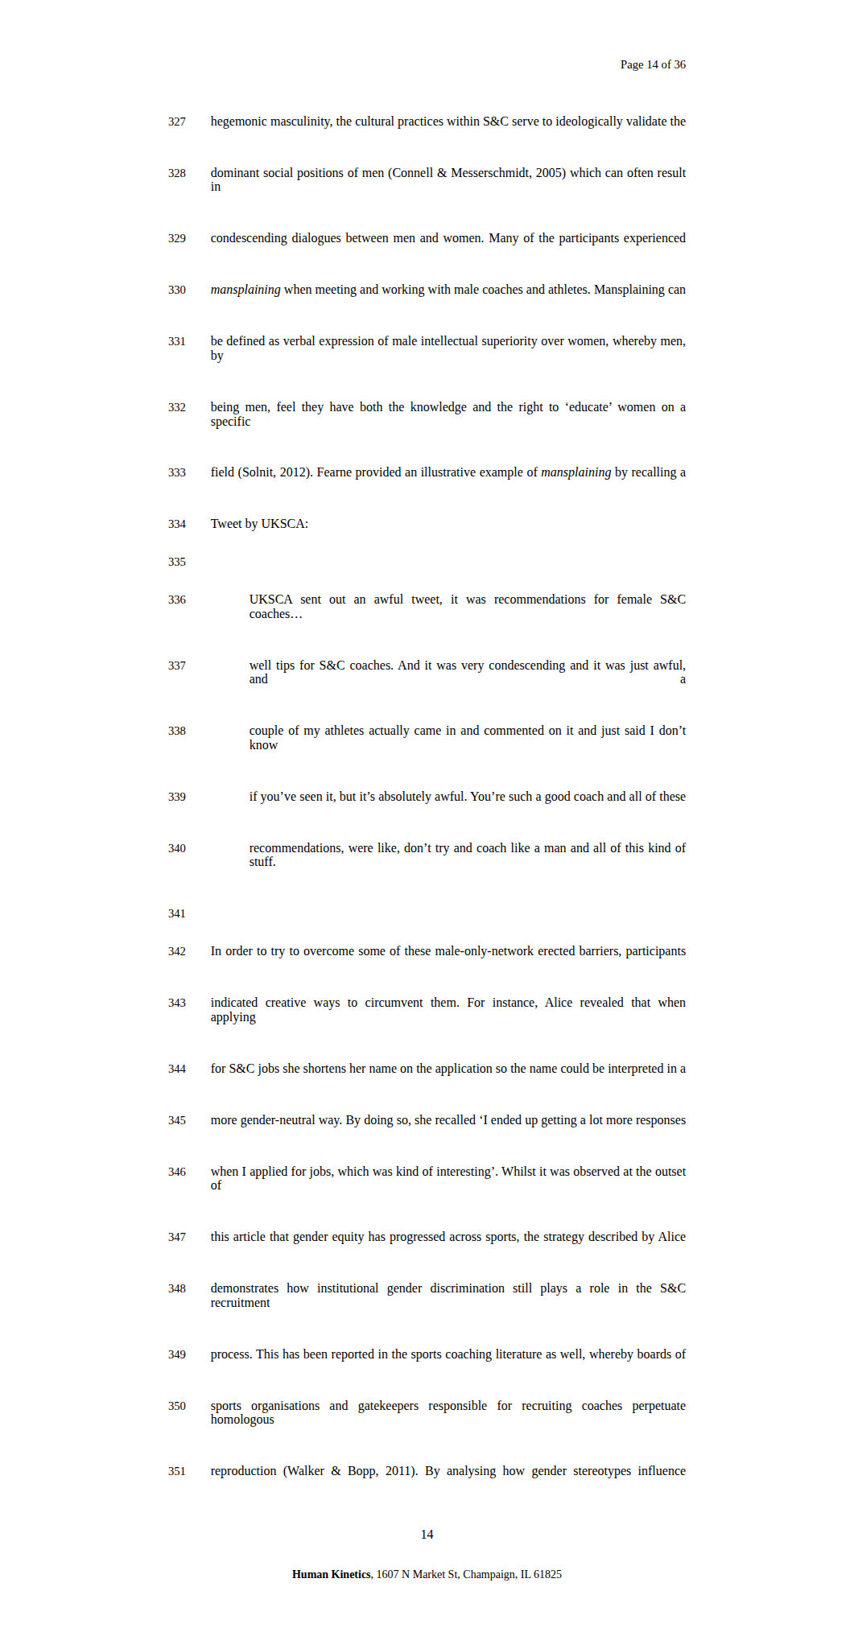Page 14 of 36
327
hegemonic masculinity, the cultural practices within S&C serve to ideologically validate the
328
dominant social positions of men (Connell & Messerschmidt, 2005) which can often result in
329
condescending dialogues between men and women. Many of the participants experienced
330
mansplaining when meeting and working with male coaches and athletes. Mansplaining can
331
be defined as verbal expression of male intellectual superiority over women, whereby men, by
332
being men, feel they have both the knowledge and the right to ‘educate’ women on a specific
333
field (Solnit, 2012). Fearne provided an illustrative example of mansplaining by recalling a
334
Tweet by UKSCA:
335
336
UKSCA sent out an awful tweet, it was recommendations for female S&C coaches…
337
well tips for S&C coaches. And it was very condescending and it was just awful, and a
338
couple of my athletes actually came in and commented on it and just said I don’t know
339
if you’ve seen it, but it’s absolutely awful. You’re such a good coach and all of these
340
recommendations, were like, don’t try and coach like a man and all of this kind of stuff.
341
342
In order to try to overcome some of these male-only-network erected barriers, participants
343
indicated creative ways to circumvent them. For instance, Alice revealed that when applying
344
for S&C jobs she shortens her name on the application so the name could be interpreted in a
345
more gender-neutral way. By doing so, she recalled ‘I ended up getting a lot more responses
346
when I applied for jobs, which was kind of interesting’. Whilst it was observed at the outset of
347
this article that gender equity has progressed across sports, the strategy described by Alice
348
demonstrates how institutional gender discrimination still plays a role in the S&C recruitment
349
process. This has been reported in the sports coaching literature as well, whereby boards of
350
sports organisations and gatekeepers responsible for recruiting coaches perpetuate homologous
351
reproduction (Walker & Bopp, 2011). By analysing how gender stereotypes influence
14
Human Kinetics, 1607 N Market St, Champaign, IL 61825